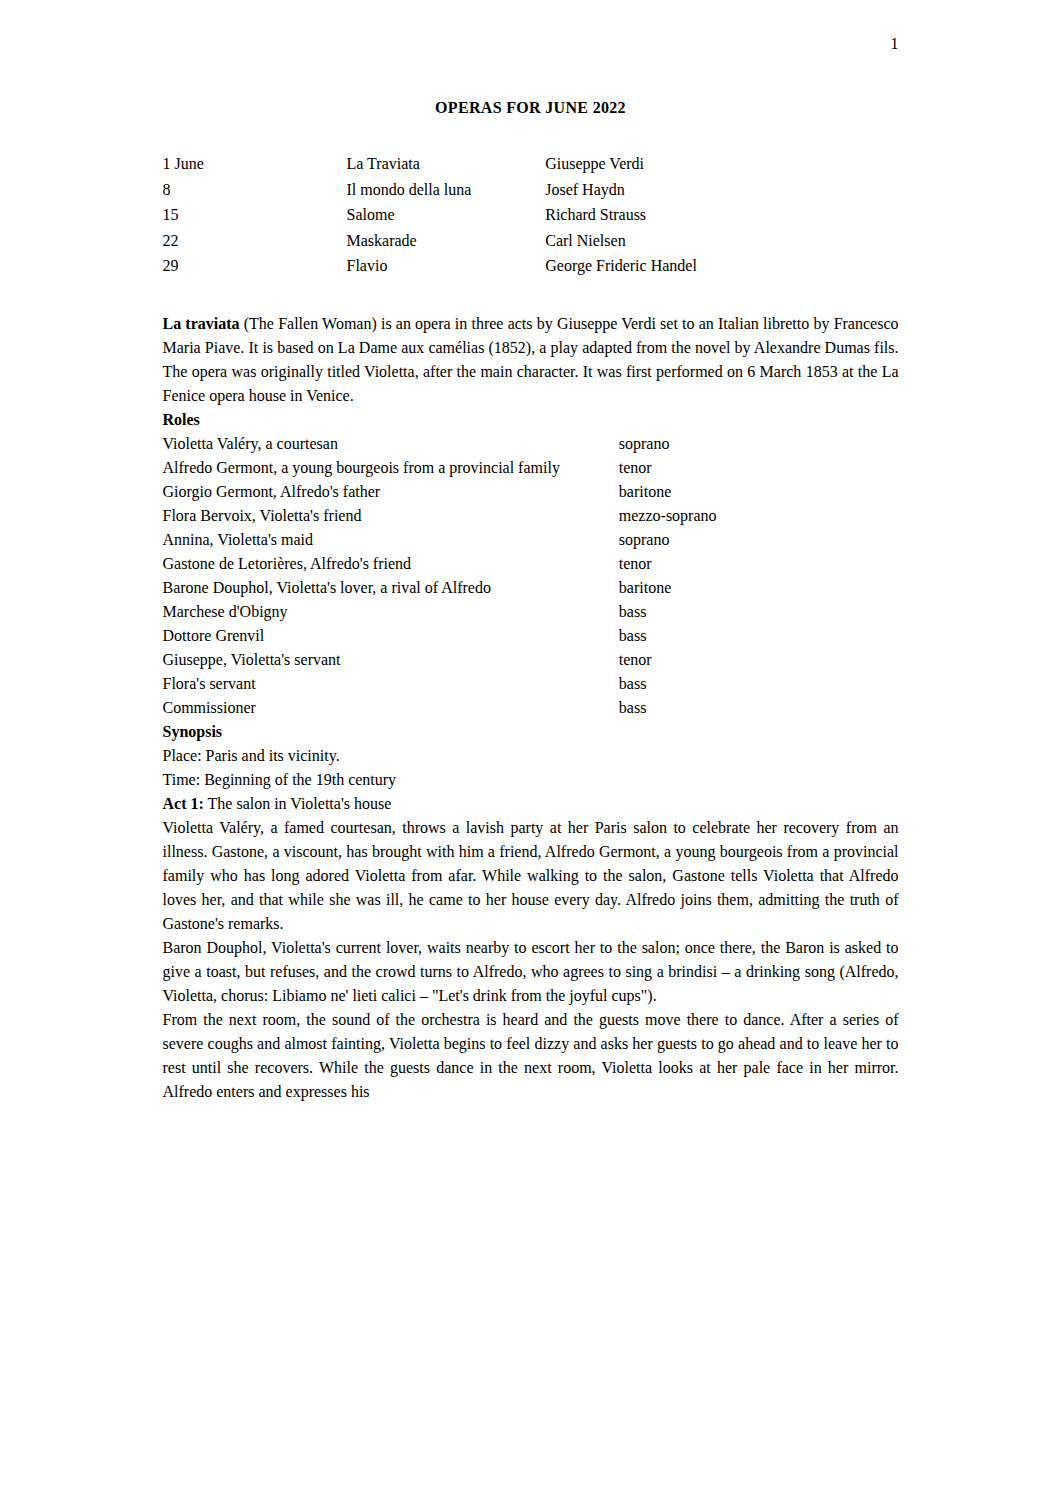1
OPERAS FOR JUNE 2022
| 1 June | La Traviata | Giuseppe Verdi |
| 8 | Il mondo della luna | Josef Haydn |
| 15 | Salome | Richard Strauss |
| 22 | Maskarade | Carl Nielsen |
| 29 | Flavio | George Frideric Handel |
La traviata (The Fallen Woman) is an opera in three acts by Giuseppe Verdi set to an Italian libretto by Francesco Maria Piave. It is based on La Dame aux camélias (1852), a play adapted from the novel by Alexandre Dumas fils. The opera was originally titled Violetta, after the main character. It was first performed on 6 March 1853 at the La Fenice opera house in Venice.
Roles
| Violetta Valéry, a courtesan | soprano |
| Alfredo Germont, a young bourgeois from a provincial family | tenor |
| Giorgio Germont, Alfredo's father | baritone |
| Flora Bervoix, Violetta's friend | mezzo-soprano |
| Annina, Violetta's maid | soprano |
| Gastone de Letorières, Alfredo's friend | tenor |
| Barone Douphol, Violetta's lover, a rival of Alfredo | baritone |
| Marchese d'Obigny | bass |
| Dottore Grenvil | bass |
| Giuseppe, Violetta's servant | tenor |
| Flora's servant | bass |
| Commissioner | bass |
Synopsis
Place: Paris and its vicinity.
Time: Beginning of the 19th century
Act 1: The salon in Violetta's house
Violetta Valéry, a famed courtesan, throws a lavish party at her Paris salon to celebrate her recovery from an illness. Gastone, a viscount, has brought with him a friend, Alfredo Germont, a young bourgeois from a provincial family who has long adored Violetta from afar. While walking to the salon, Gastone tells Violetta that Alfredo loves her, and that while she was ill, he came to her house every day. Alfredo joins them, admitting the truth of Gastone's remarks.
Baron Douphol, Violetta's current lover, waits nearby to escort her to the salon; once there, the Baron is asked to give a toast, but refuses, and the crowd turns to Alfredo, who agrees to sing a brindisi – a drinking song (Alfredo, Violetta, chorus: Libiamo ne' lieti calici – "Let's drink from the joyful cups").
From the next room, the sound of the orchestra is heard and the guests move there to dance. After a series of severe coughs and almost fainting, Violetta begins to feel dizzy and asks her guests to go ahead and to leave her to rest until she recovers. While the guests dance in the next room, Violetta looks at her pale face in her mirror. Alfredo enters and expresses his